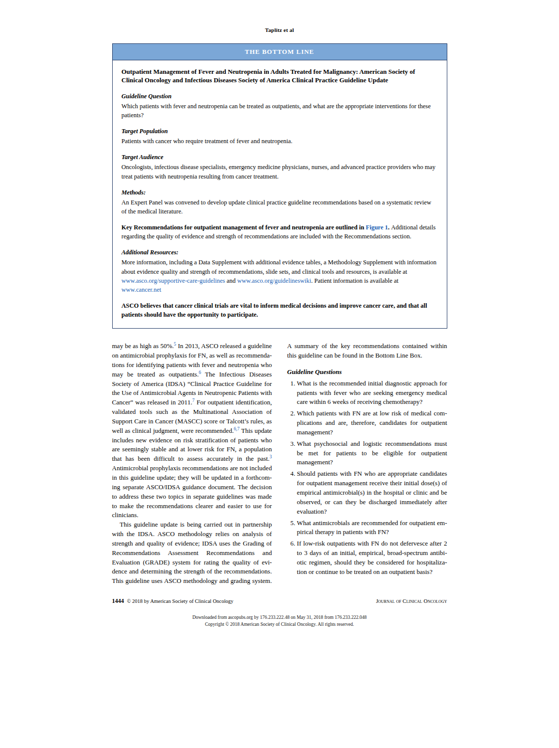Taplitz et al
THE BOTTOM LINE
Outpatient Management of Fever and Neutropenia in Adults Treated for Malignancy: American Society of Clinical Oncology and Infectious Diseases Society of America Clinical Practice Guideline Update
Guideline Question
Which patients with fever and neutropenia can be treated as outpatients, and what are the appropriate interventions for these patients?
Target Population
Patients with cancer who require treatment of fever and neutropenia.
Target Audience
Oncologists, infectious disease specialists, emergency medicine physicians, nurses, and advanced practice providers who may treat patients with neutropenia resulting from cancer treatment.
Methods:
An Expert Panel was convened to develop update clinical practice guideline recommendations based on a systematic review of the medical literature.
Key Recommendations for outpatient management of fever and neutropenia are outlined in Figure 1. Additional details regarding the quality of evidence and strength of recommendations are included with the Recommendations section.
Additional Resources:
More information, including a Data Supplement with additional evidence tables, a Methodology Supplement with information about evidence quality and strength of recommendations, slide sets, and clinical tools and resources, is available at www.asco.org/supportive-care-guidelines and www.asco.org/guidelineswiki. Patient information is available at www.cancer.net
ASCO believes that cancer clinical trials are vital to inform medical decisions and improve cancer care, and that all patients should have the opportunity to participate.
may be as high as 50%.5 In 2013, ASCO released a guideline on antimicrobial prophylaxis for FN, as well as recommendations for identifying patients with fever and neutropenia who may be treated as outpatients.6 The Infectious Diseases Society of America (IDSA) “Clinical Practice Guideline for the Use of Antimicrobial Agents in Neutropenic Patients with Cancer” was released in 2011.7 For outpatient identification, validated tools such as the Multinational Association of Support Care in Cancer (MASCC) score or Talcott’s rules, as well as clinical judgment, were recommended.6,7 This update includes new evidence on risk stratification of patients who are seemingly stable and at lower risk for FN, a population that has been difficult to assess accurately in the past.3 Antimicrobial prophylaxis recommendations are not included in this guideline update; they will be updated in a forthcoming separate ASCO/IDSA guidance document. The decision to address these two topics in separate guidelines was made to make the recommendations clearer and easier to use for clinicians.
This guideline update is being carried out in partnership with the IDSA. ASCO methodology relies on analysis of strength and quality of evidence; IDSA uses the Grading of Recommendations Assessment Recommendations and Evaluation (GRADE) system for rating the quality of evidence and determining the strength of the recommendations. This guideline uses ASCO methodology and grading system. A summary of the key recommendations contained within this guideline can be found in the Bottom Line Box.
Guideline Questions
What is the recommended initial diagnostic approach for patients with fever who are seeking emergency medical care within 6 weeks of receiving chemotherapy?
Which patients with FN are at low risk of medical complications and are, therefore, candidates for outpatient management?
What psychosocial and logistic recommendations must be met for patients to be eligible for outpatient management?
Should patients with FN who are appropriate candidates for outpatient management receive their initial dose(s) of empirical antimicrobial(s) in the hospital or clinic and be observed, or can they be discharged immediately after evaluation?
What antimicrobials are recommended for outpatient empirical therapy in patients with FN?
If low-risk outpatients with FN do not defervesce after 2 to 3 days of an initial, empirical, broad-spectrum antibiotic regimen, should they be considered for hospitalization or continue to be treated on an outpatient basis?
1444© 2018 by American Society of Clinical Oncology
Journal of Clinical Oncology
Downloaded from ascopubs.org by 176.233.222.48 on May 31, 2018 from 176.233.222.048
Copyright © 2018 American Society of Clinical Oncology. All rights reserved.